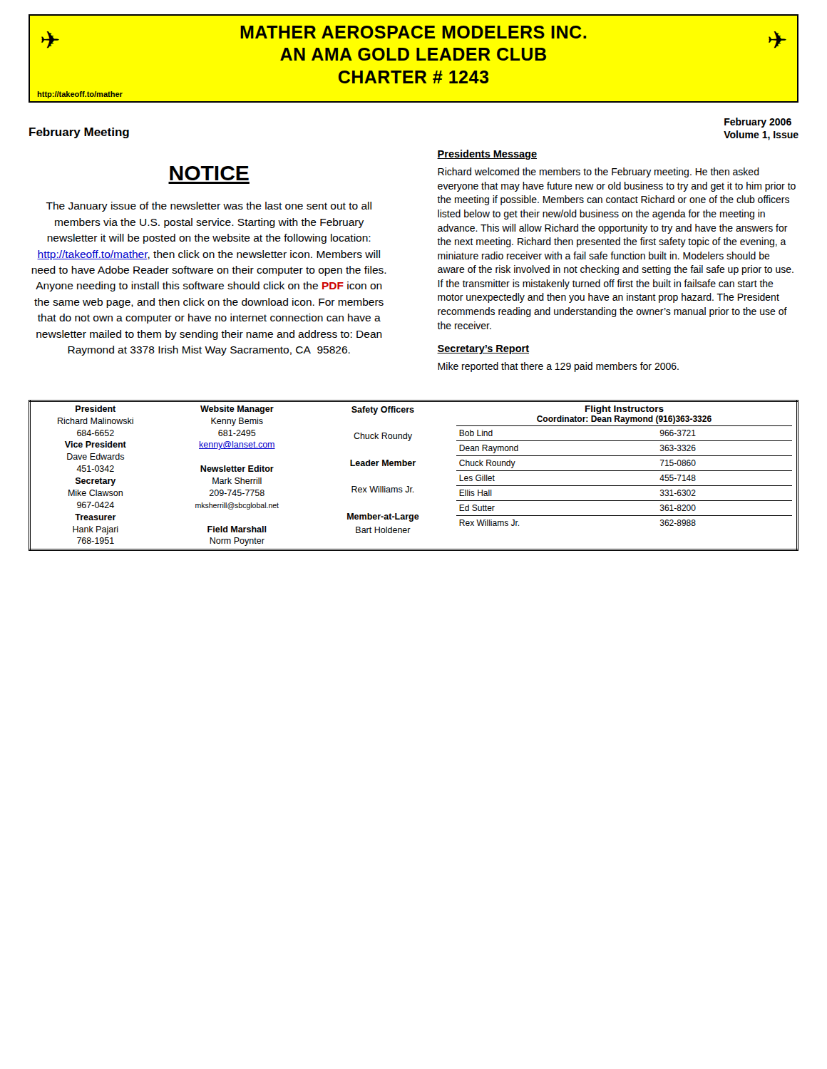✈ ✈
MATHER AEROSPACE MODELERS INC.
AN AMA GOLD LEADER CLUB
CHARTER # 1243
http://takeoff.to/mather
February Meeting
February 2006
Volume 1, Issue
NOTICE
The January issue of the newsletter was the last one sent out to all members via the U.S. postal service. Starting with the February newsletter it will be posted on the website at the following location: http://takeoff.to/mather, then click on the newsletter icon. Members will need to have Adobe Reader software on their computer to open the files. Anyone needing to install this software should click on the PDF icon on the same web page, and then click on the download icon. For members that do not own a computer or have no internet connection can have a newsletter mailed to them by sending their name and address to: Dean Raymond at 3378 Irish Mist Way Sacramento, CA 95826.
Presidents Message
Richard welcomed the members to the February meeting. He then asked everyone that may have future new or old business to try and get it to him prior to the meeting if possible. Members can contact Richard or one of the club officers listed below to get their new/old business on the agenda for the meeting in advance. This will allow Richard the opportunity to try and have the answers for the next meeting. Richard then presented the first safety topic of the evening, a miniature radio receiver with a fail safe function built in. Modelers should be aware of the risk involved in not checking and setting the fail safe up prior to use. If the transmitter is mistakenly turned off first the built in failsafe can start the motor unexpectedly and then you have an instant prop hazard. The President recommends reading and understanding the owner’s manual prior to the use of the receiver.
Secretary’s Report
Mike reported that there a 129 paid members for 2006.
| President Richard Malinowski 684-6652 Vice President Dave Edwards 451-0342 Secretary Mike Clawson 967-0424 Treasurer Hank Pajari 768-1951 | Website Manager Kenny Bemis 681-2495 kenny@lanset.com Newsletter Editor Mark Sherrill 209-745-7758 mksherrill@sbcglobal.net Field Marshall Norm Poynter | Safety Officers Chuck Roundy Leader Member Rex Williams Jr. Member-at-Large Bart Holdener | Flight Instructors Coordinator: Dean Raymond (916)363-3326 / Bob Lind / 966-3721 / / Dean Raymond / 363-3326 / / Chuck Roundy / 715-0860 / / Les Gillet / 455-7148 / / Ellis Hall / 331-6302 / / Ed Sutter / 361-8200 / / Rex Williams Jr. / 362-8988 / |